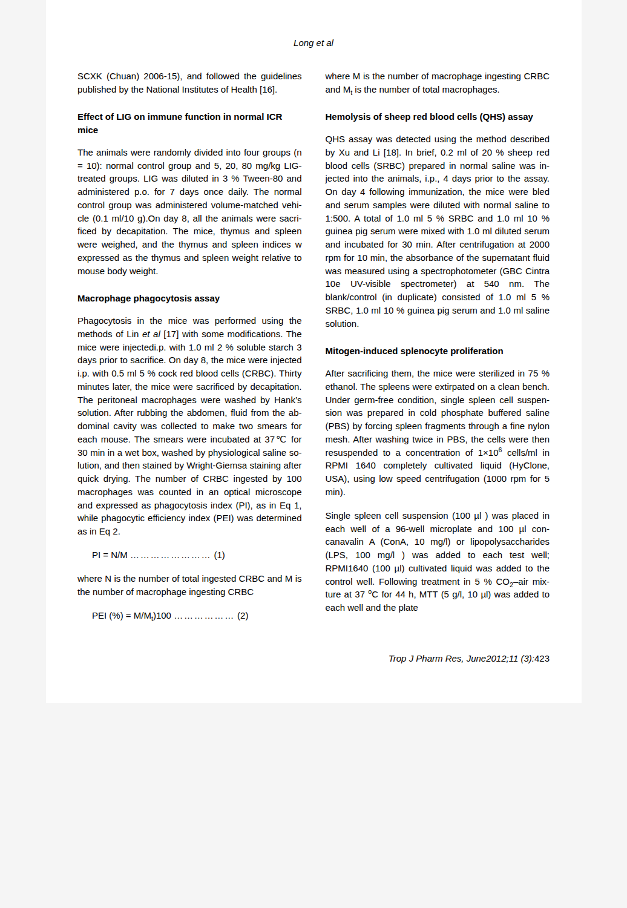Long et al
SCXK (Chuan) 2006-15), and followed the guidelines published by the National Institutes of Health [16].
Effect of LIG on immune function in normal ICR mice
The animals were randomly divided into four groups (n = 10): normal control group and 5, 20, 80 mg/kg LIG-treated groups. LIG was diluted in 3 % Tween-80 and administered p.o. for 7 days once daily. The normal control group was administered volume-matched vehicle (0.1 ml/10 g).On day 8, all the animals were sacrificed by decapitation. The mice, thymus and spleen were weighed, and the thymus and spleen indices w expressed as the thymus and spleen weight relative to mouse body weight.
Macrophage phagocytosis assay
Phagocytosis in the mice was performed using the methods of Lin et al [17] with some modifications. The mice were injectedi.p. with 1.0 ml 2 % soluble starch 3 days prior to sacrifice. On day 8, the mice were injected i.p. with 0.5 ml 5 % cock red blood cells (CRBC). Thirty minutes later, the mice were sacrificed by decapitation. The peritoneal macrophages were washed by Hank’s solution. After rubbing the abdomen, fluid from the abdominal cavity was collected to make two smears for each mouse. The smears were incubated at 37℃ for 30 min in a wet box, washed by physiological saline solution, and then stained by Wright-Giemsa staining after quick drying. The number of CRBC ingested by 100 macrophages was counted in an optical microscope and expressed as phagocytosis index (PI), as in Eq 1, while phagocytic efficiency index (PEI) was determined as in Eq 2.
PI = N/M …………………… (1)
where N is the number of total ingested CRBC and M is the number of macrophage ingesting CRBC
PEI (%) = M/Mt)100 ……………… (2)
where M is the number of macrophage ingesting CRBC and Mt is the number of total macrophages.
Hemolysis of sheep red blood cells (QHS) assay
QHS assay was detected using the method described by Xu and Li [18]. In brief, 0.2 ml of 20 % sheep red blood cells (SRBC) prepared in normal saline was injected into the animals, i.p., 4 days prior to the assay. On day 4 following immunization, the mice were bled and serum samples were diluted with normal saline to 1:500. A total of 1.0 ml 5 % SRBC and 1.0 ml 10 % guinea pig serum were mixed with 1.0 ml diluted serum and incubated for 30 min. After centrifugation at 2000 rpm for 10 min, the absorbance of the supernatant fluid was measured using a spectrophotometer (GBC Cintra 10e UV-visible spectrometer) at 540 nm. The blank/control (in duplicate) consisted of 1.0 ml 5 % SRBC, 1.0 ml 10 % guinea pig serum and 1.0 ml saline solution.
Mitogen-induced splenocyte proliferation
After sacrificing them, the mice were sterilized in 75 % ethanol. The spleens were extirpated on a clean bench. Under germ-free condition, single spleen cell suspension was prepared in cold phosphate buffered saline (PBS) by forcing spleen fragments through a fine nylon mesh. After washing twice in PBS, the cells were then resuspended to a concentration of 1×106 cells/ml in RPMI 1640 completely cultivated liquid (HyClone, USA), using low speed centrifugation (1000 rpm for 5 min).
Single spleen cell suspension (100 µl ) was placed in each well of a 96-well microplate and 100 µl concanavalin A (ConA, 10 mg/l) or lipopolysaccharides (LPS, 100 mg/l ) was added to each test well; RPMI1640 (100 µl) cultivated liquid was added to the control well. Following treatment in 5 % CO2–air mixture at 37 oC for 44 h, MTT (5 g/l, 10 µl) was added to each well and the plate
Trop J Pharm Res, June2012;11 (3):423